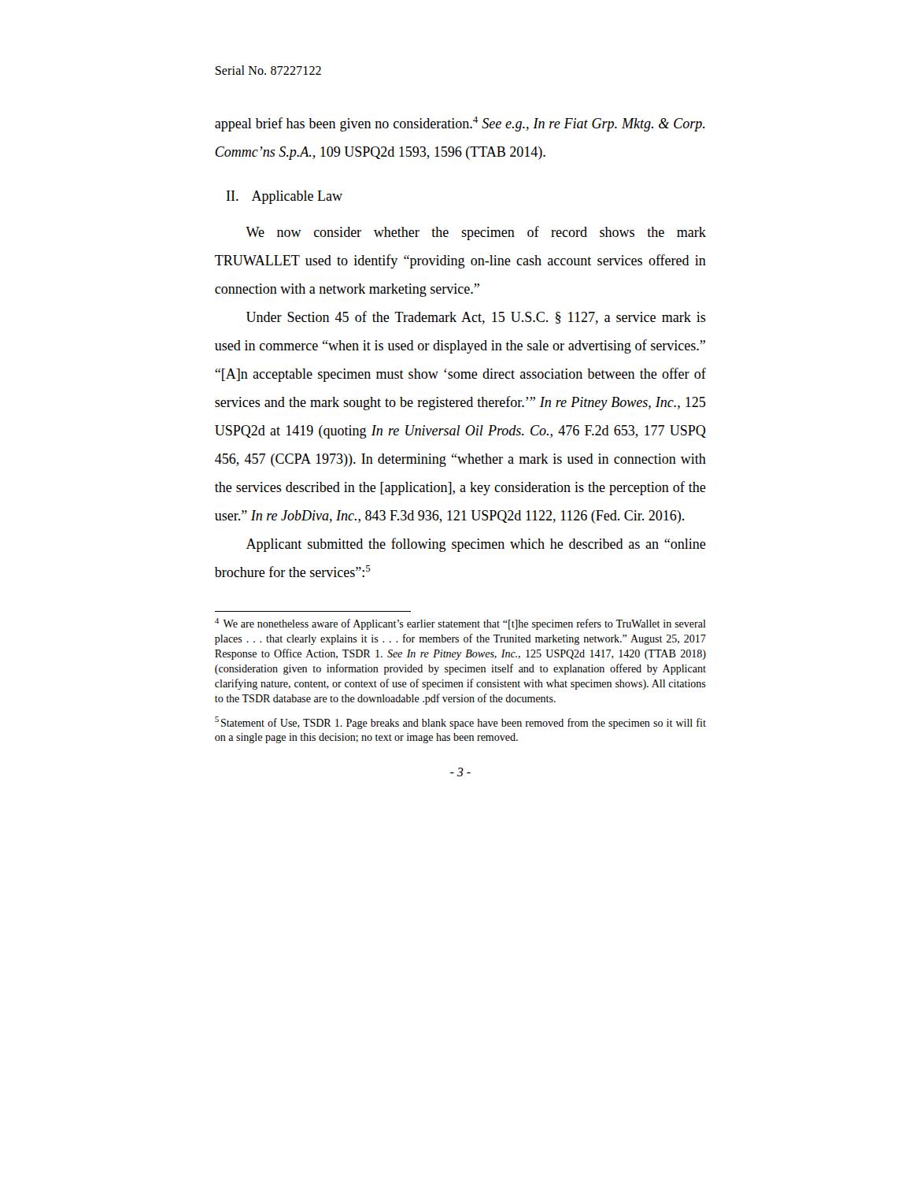Serial No. 87227122
appeal brief has been given no consideration.4 See e.g., In re Fiat Grp. Mktg. & Corp. Commc’ns S.p.A., 109 USPQ2d 1593, 1596 (TTAB 2014).
II. Applicable Law
We now consider whether the specimen of record shows the mark TRUWALLET used to identify “providing on-line cash account services offered in connection with a network marketing service.”
Under Section 45 of the Trademark Act, 15 U.S.C. § 1127, a service mark is used in commerce “when it is used or displayed in the sale or advertising of services.” “[A]n acceptable specimen must show ‘some direct association between the offer of services and the mark sought to be registered therefor.’” In re Pitney Bowes, Inc., 125 USPQ2d at 1419 (quoting In re Universal Oil Prods. Co., 476 F.2d 653, 177 USPQ 456, 457 (CCPA 1973)). In determining “whether a mark is used in connection with the services described in the [application], a key consideration is the perception of the user.” In re JobDiva, Inc., 843 F.3d 936, 121 USPQ2d 1122, 1126 (Fed. Cir. 2016).
Applicant submitted the following specimen which he described as an “online brochure for the services”:5
4 We are nonetheless aware of Applicant’s earlier statement that “[t]he specimen refers to TruWallet in several places . . . that clearly explains it is . . . for members of the Trunited marketing network.” August 25, 2017 Response to Office Action, TSDR 1. See In re Pitney Bowes, Inc., 125 USPQ2d 1417, 1420 (TTAB 2018) (consideration given to information provided by specimen itself and to explanation offered by Applicant clarifying nature, content, or context of use of specimen if consistent with what specimen shows). All citations to the TSDR database are to the downloadable .pdf version of the documents.
5 Statement of Use, TSDR 1. Page breaks and blank space have been removed from the specimen so it will fit on a single page in this decision; no text or image has been removed.
- 3 -